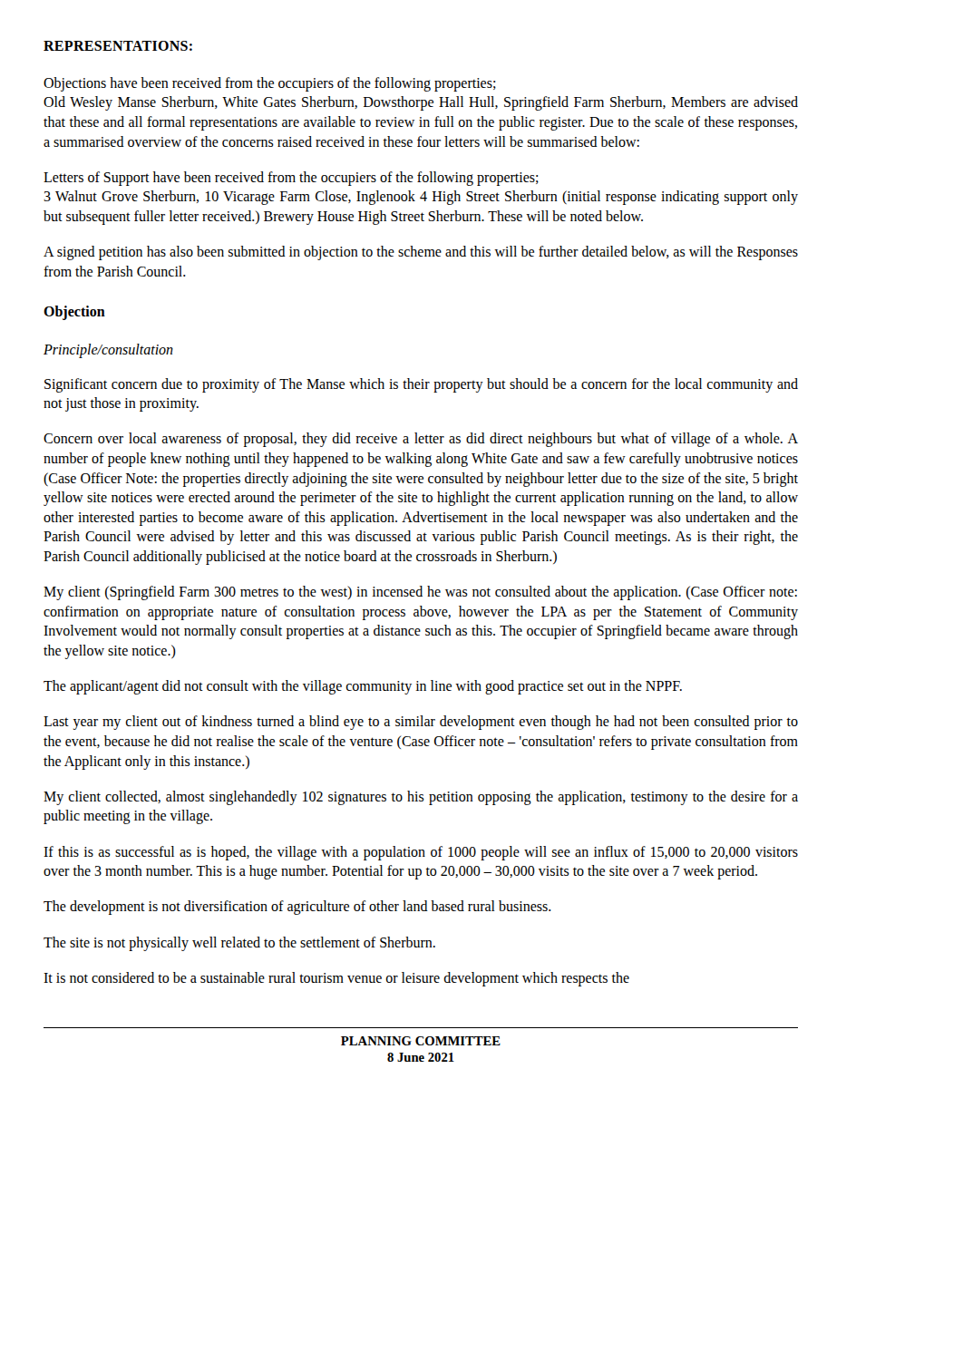REPRESENTATIONS:
Objections have been received from the occupiers of the following properties;
Old Wesley Manse Sherburn, White Gates Sherburn, Dowsthorpe Hall Hull, Springfield Farm Sherburn, Members are advised that these and all formal representations are available to review in full on the public register. Due to the scale of these responses, a summarised overview of the concerns raised received in these four letters will be summarised below:
Letters of Support have been received from the occupiers of the following properties;
3 Walnut Grove Sherburn, 10 Vicarage Farm Close, Inglenook 4 High Street Sherburn (initial response indicating support only but subsequent fuller letter received.) Brewery House High Street Sherburn. These will be noted below.
A signed petition has also been submitted in objection to the scheme and this will be further detailed below, as will the Responses from the Parish Council.
Objection
Principle/consultation
Significant concern due to proximity of The Manse which is their property but should be a concern for the local community and not just those in proximity.
Concern over local awareness of proposal, they did receive a letter as did direct neighbours but what of village of a whole. A number of people knew nothing until they happened to be walking along White Gate and saw a few carefully unobtrusive notices (Case Officer Note: the properties directly adjoining the site were consulted by neighbour letter due to the size of the site, 5 bright yellow site notices were erected around the perimeter of the site to highlight the current application running on the land, to allow other interested parties to become aware of this application. Advertisement in the local newspaper was also undertaken and the Parish Council were advised by letter and this was discussed at various public Parish Council meetings. As is their right, the Parish Council additionally publicised at the notice board at the crossroads in Sherburn.)
My client (Springfield Farm 300 metres to the west) in incensed he was not consulted about the application. (Case Officer note: confirmation on appropriate nature of consultation process above, however the LPA as per the Statement of Community Involvement would not normally consult properties at a distance such as this. The occupier of Springfield became aware through the yellow site notice.)
The applicant/agent did not consult with the village community in line with good practice set out in the NPPF.
Last year my client out of kindness turned a blind eye to a similar development even though he had not been consulted prior to the event, because he did not realise the scale of the venture (Case Officer note – 'consultation' refers to private consultation from the Applicant only in this instance.)
My client collected, almost singlehandedly 102 signatures to his petition opposing the application, testimony to the desire for a public meeting in the village.
If this is as successful as is hoped, the village with a population of 1000 people will see an influx of 15,000 to 20,000 visitors over the 3 month number. This is a huge number. Potential for up to 20,000 – 30,000 visits to the site over a 7 week period.
The development is not diversification of agriculture of other land based rural business.
The site is not physically well related to the settlement of Sherburn.
It is not considered to be a sustainable rural tourism venue or leisure development which respects the
PLANNING COMMITTEE
8 June 2021